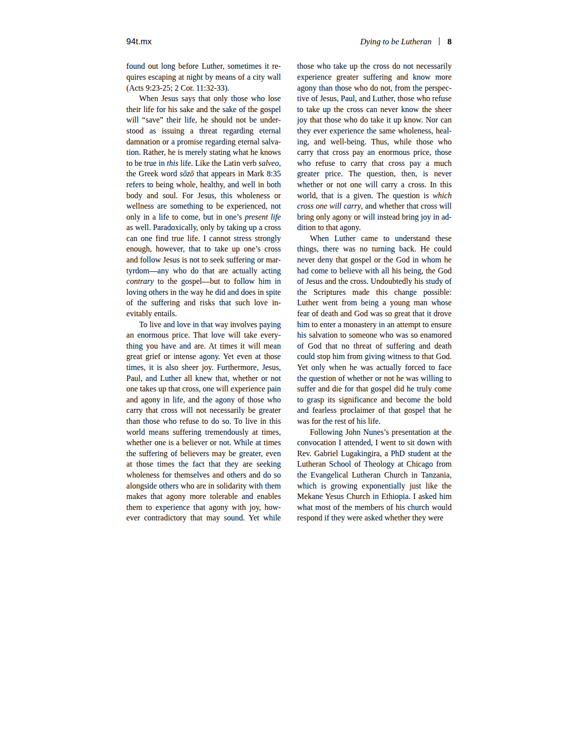94t.mx Dying to be Lutheran 8
found out long before Luther, sometimes it requires escaping at night by means of a city wall (Acts 9:23-25; 2 Cor. 11:32-33).
When Jesus says that only those who lose their life for his sake and the sake of the gospel will “save” their life, he should not be understood as issuing a threat regarding eternal damnation or a promise regarding eternal salvation. Rather, he is merely stating what he knows to be true in this life. Like the Latin verb salveo, the Greek word sōzō that appears in Mark 8:35 refers to being whole, healthy, and well in both body and soul. For Jesus, this wholeness or wellness are something to be experienced, not only in a life to come, but in one’s present life as well. Paradoxically, only by taking up a cross can one find true life. I cannot stress strongly enough, however, that to take up one’s cross and follow Jesus is not to seek suffering or martyrdom—any who do that are actually acting contrary to the gospel—but to follow him in loving others in the way he did and does in spite of the suffering and risks that such love inevitably entails.
To live and love in that way involves paying an enormous price. That love will take everything you have and are. At times it will mean great grief or intense agony. Yet even at those times, it is also sheer joy. Furthermore, Jesus, Paul, and Luther all knew that, whether or not one takes up that cross, one will experience pain and agony in life, and the agony of those who carry that cross will not necessarily be greater than those who refuse to do so. To live in this world means suffering tremendously at times, whether one is a believer or not. While at times the suffering of believers may be greater, even at those times the fact that they are seeking wholeness for themselves and others and do so alongside others who are in solidarity with them makes that agony more tolerable and enables them to experience that agony with joy, however contradictory that may sound. Yet while those who take up the cross do not necessarily experience greater suffering and know more agony than those who do not, from the perspective of Jesus, Paul, and Luther, those who refuse to take up the cross can never know the sheer joy that those who do take it up know. Nor can they ever experience the same wholeness, healing, and well-being. Thus, while those who carry that cross pay an enormous price, those who refuse to carry that cross pay a much greater price. The question, then, is never whether or not one will carry a cross. In this world, that is a given. The question is which cross one will carry, and whether that cross will bring only agony or will instead bring joy in addition to that agony.
When Luther came to understand these things, there was no turning back. He could never deny that gospel or the God in whom he had come to believe with all his being, the God of Jesus and the cross. Undoubtedly his study of the Scriptures made this change possible: Luther went from being a young man whose fear of death and God was so great that it drove him to enter a monastery in an attempt to ensure his salvation to someone who was so enamored of God that no threat of suffering and death could stop him from giving witness to that God. Yet only when he was actually forced to face the question of whether or not he was willing to suffer and die for that gospel did he truly come to grasp its significance and become the bold and fearless proclaimer of that gospel that he was for the rest of his life.
Following John Nunes’s presentation at the convocation I attended, I went to sit down with Rev. Gabriel Lugakingira, a PhD student at the Lutheran School of Theology at Chicago from the Evangelical Lutheran Church in Tanzania, which is growing exponentially just like the Mekane Yesus Church in Ethiopia. I asked him what most of the members of his church would respond if they were asked whether they were